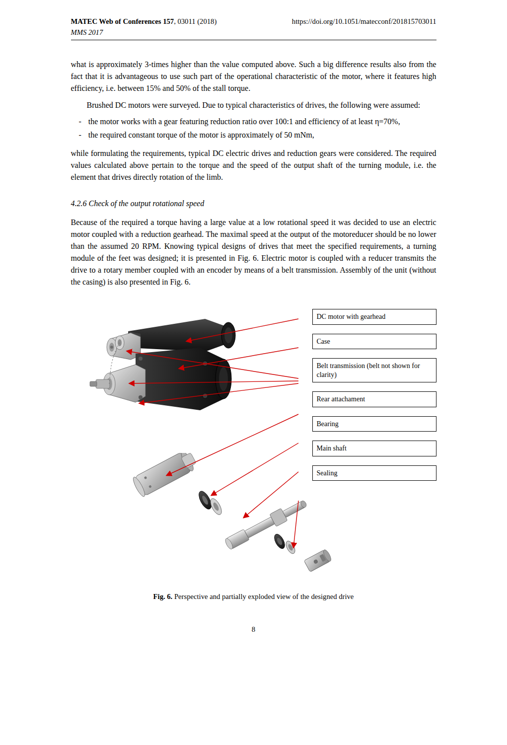MATEC Web of Conferences 157, 03011 (2018)
MMS 2017
https://doi.org/10.1051/matecconf/201815703011
what is approximately 3-times higher than the value computed above. Such a big difference results also from the fact that it is advantageous to use such part of the operational characteristic of the motor, where it features high efficiency, i.e. between 15% and 50% of the stall torque.
Brushed DC motors were surveyed. Due to typical characteristics of drives, the following were assumed:
the motor works with a gear featuring reduction ratio over 100:1 and efficiency of at least η=70%,
the required constant torque of the motor is approximately of 50 mNm,
while formulating the requirements, typical DC electric drives and reduction gears were considered. The required values calculated above pertain to the torque and the speed of the output shaft of the turning module, i.e. the element that drives directly rotation of the limb.
4.2.6 Check of the output rotational speed
Because of the required a torque having a large value at a low rotational speed it was decided to use an electric motor coupled with a reduction gearhead. The maximal speed at the output of the motoreducer should be no lower than the assumed 20 RPM. Knowing typical designs of drives that meet the specified requirements, a turning module of the feet was designed; it is presented in Fig. 6. Electric motor is coupled with a reducer transmits the drive to a rotary member coupled with an encoder by means of a belt transmission. Assembly of the unit (without the casing) is also presented in Fig. 6.
DC motor with gearhead
Case
Belt transmission (belt not shown for clarity)
Rear attachament
Bearing
Main shaft
Sealing
Fig. 6. Perspective and partially exploded view of the designed drive
8